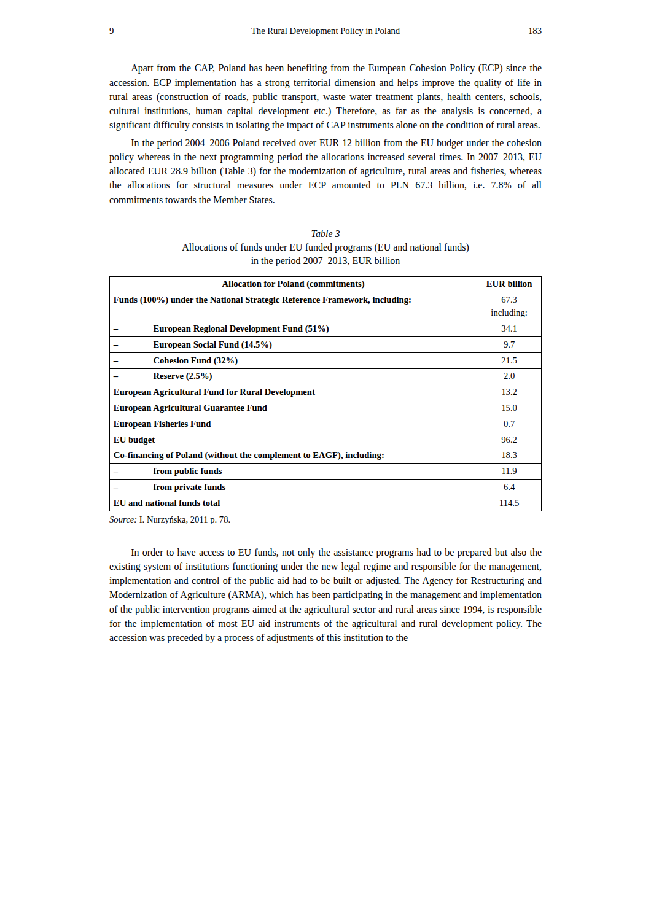9
The Rural Development Policy in Poland
183
Apart from the CAP, Poland has been benefiting from the European Cohesion Policy (ECP) since the accession. ECP implementation has a strong territorial dimension and helps improve the quality of life in rural areas (construction of roads, public transport, waste water treatment plants, health centers, schools, cultural institutions, human capital development etc.) Therefore, as far as the analysis is concerned, a significant difficulty consists in isolating the impact of CAP instruments alone on the condition of rural areas.
In the period 2004–2006 Poland received over EUR 12 billion from the EU budget under the cohesion policy whereas in the next programming period the allocations increased several times. In 2007–2013, EU allocated EUR 28.9 billion (Table 3) for the modernization of agriculture, rural areas and fisheries, whereas the allocations for structural measures under ECP amounted to PLN 67.3 billion, i.e. 7.8% of all commitments towards the Member States.
Table 3 Allocations of funds under EU funded programs (EU and national funds)
in the period 2007–2013, EUR billion
| Allocation for Poland (commitments) | EUR billion |
| --- | --- |
| Funds (100%) under the National Strategic Reference Framework, including: | 67.3 including: |
| – European Regional Development Fund (51%) | 34.1 |
| – European Social Fund (14.5%) | 9.7 |
| – Cohesion Fund (32%) | 21.5 |
| – Reserve (2.5%) | 2.0 |
| European Agricultural Fund for Rural Development | 13.2 |
| European Agricultural Guarantee Fund | 15.0 |
| European Fisheries Fund | 0.7 |
| EU budget | 96.2 |
| Co-financing of Poland (without the complement to EAGF), including: | 18.3 |
| – from public funds | 11.9 |
| – from private funds | 6.4 |
| EU and national funds total | 114.5 |
Source: I. Nurzyńska, 2011 p. 78.
In order to have access to EU funds, not only the assistance programs had to be prepared but also the existing system of institutions functioning under the new legal regime and responsible for the management, implementation and control of the public aid had to be built or adjusted. The Agency for Restructuring and Modernization of Agriculture (ARMA), which has been participating in the management and implementation of the public intervention programs aimed at the agricultural sector and rural areas since 1994, is responsible for the implementation of most EU aid instruments of the agricultural and rural development policy. The accession was preceded by a process of adjustments of this institution to the